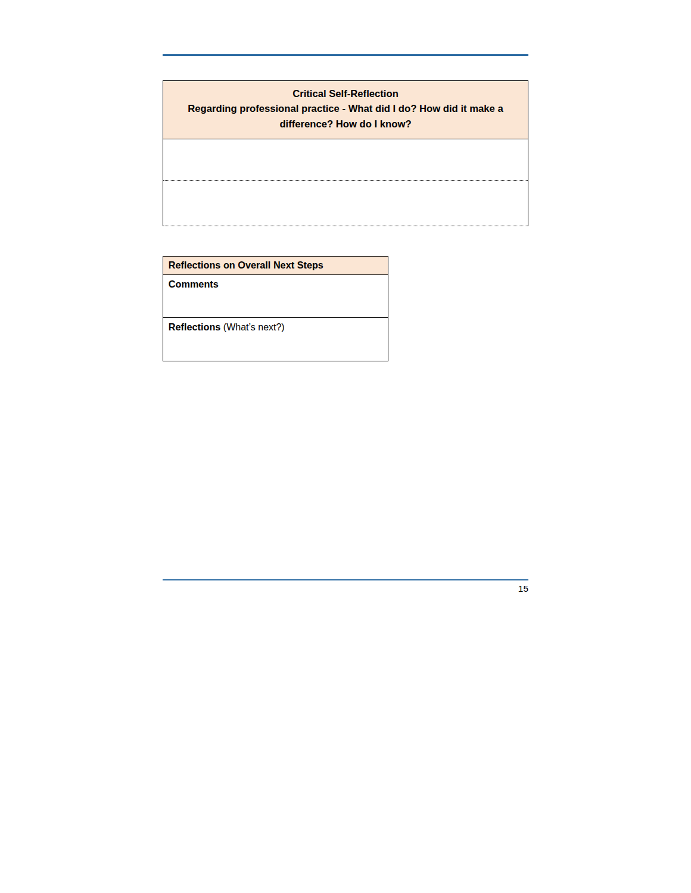| Critical Self-Reflection Regarding professional practice - What did I do? How did it make a difference? How do I know? |
| Reflections on Overall Next Steps |
| Comments |
| Reflections (What’s next?) |
15